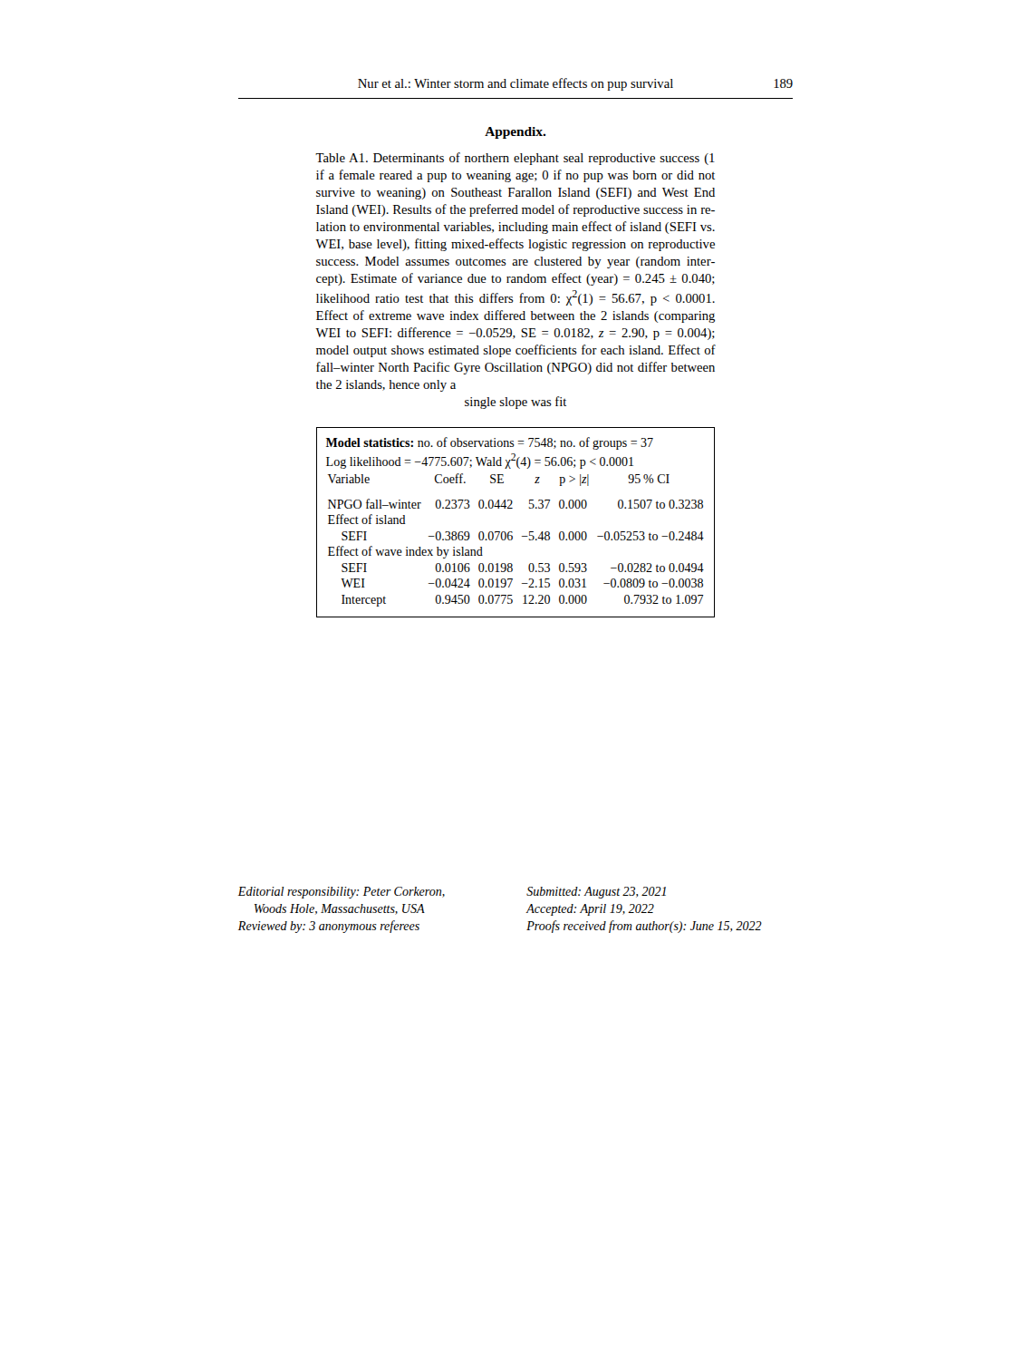Nur et al.: Winter storm and climate effects on pup survival
189
Appendix.
Table A1. Determinants of northern elephant seal reproductive success (1 if a female reared a pup to weaning age; 0 if no pup was born or did not survive to weaning) on Southeast Farallon Island (SEFI) and West End Island (WEI). Results of the preferred model of reproductive success in relation to environmental variables, including main effect of island (SEFI vs. WEI, base level), fitting mixed-effects logistic regression on reproductive success. Model assumes outcomes are clustered by year (random intercept). Estimate of variance due to random effect (year) = 0.245 ± 0.040; likelihood ratio test that this differs from 0: χ2(1) = 56.67, p < 0.0001. Effect of extreme wave index differed between the 2 islands (comparing WEI to SEFI: difference = −0.0529, SE = 0.0182, z = 2.90, p = 0.004); model output shows estimated slope coefficients for each island. Effect of fall–winter North Pacific Gyre Oscillation (NPGO) did not differ between the 2 islands, hence only a single slope was fit
Model statistics: no. of observations = 7548; no. of groups = 37
Log likelihood = −4775.607; Wald χ2(4) = 56.06; p < 0.0001
| Variable | Coeff. | SE | z | p > / z / | 95 % CI |
| --- | --- | --- | --- | --- | --- |
| NPGO fall–winter | 0.2373 | 0.0442 | 5.37 | 0.000 | 0.1507 to 0.3238 |
| Effect of island |
| SEFI | −0.3869 | 0.0706 | −5.48 | 0.000 | −0.05253 to −0.2484 |
| Effect of wave index by island |
| SEFI | 0.0106 | 0.0198 | 0.53 | 0.593 | −0.0282 to 0.0494 |
| WEI | −0.0424 | 0.0197 | −2.15 | 0.031 | −0.0809 to −0.0038 |
| Intercept | 0.9450 | 0.0775 | 12.20 | 0.000 | 0.7932 to 1.097 |
Editorial responsibility: Peter Corkeron,
Woods Hole, Massachusetts, USA
Reviewed by: 3 anonymous referees
Submitted: August 23, 2021
Accepted: April 19, 2022
Proofs received from author(s): June 15, 2022